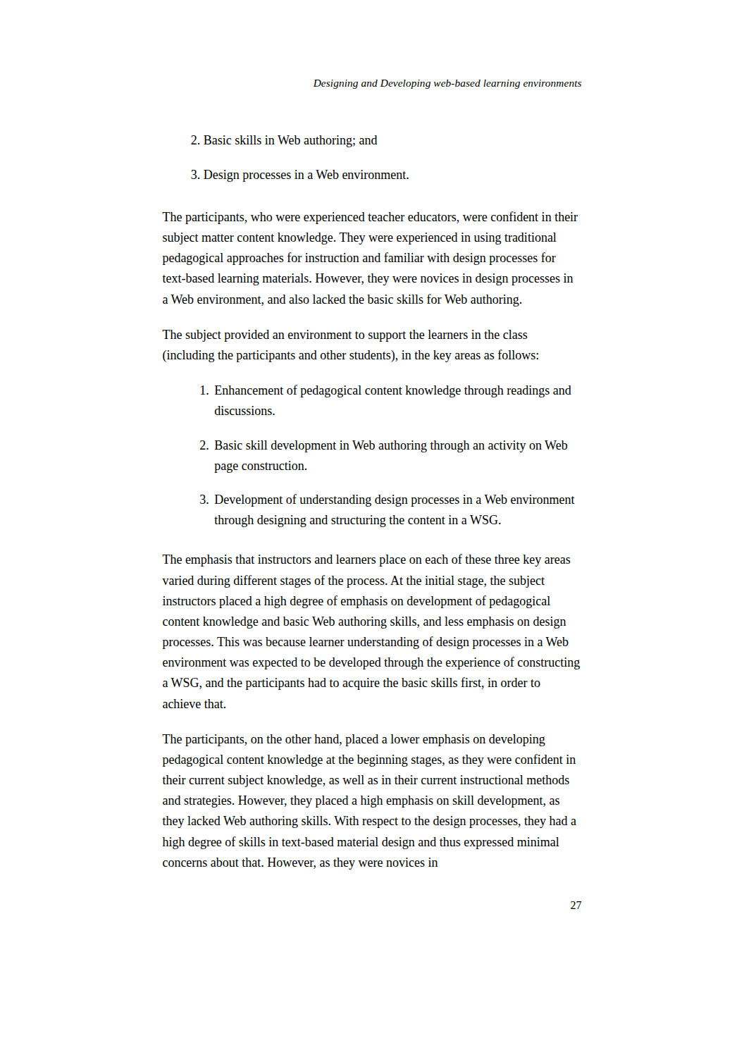Designing and Developing web-based learning environments
2. Basic skills in Web authoring; and
3. Design processes in a Web environment.
The participants, who were experienced teacher educators, were confident in their subject matter content knowledge. They were experienced in using traditional pedagogical approaches for instruction and familiar with design processes for text-based learning materials. However, they were novices in design processes in a Web environment, and also lacked the basic skills for Web authoring.
The subject provided an environment to support the learners in the class (including the participants and other students), in the key areas as follows:
Enhancement of pedagogical content knowledge through readings and discussions.
Basic skill development in Web authoring through an activity on Web page construction.
Development of understanding design processes in a Web environment through designing and structuring the content in a WSG.
The emphasis that instructors and learners place on each of these three key areas varied during different stages of the process. At the initial stage, the subject instructors placed a high degree of emphasis on development of pedagogical content knowledge and basic Web authoring skills, and less emphasis on design processes. This was because learner understanding of design processes in a Web environment was expected to be developed through the experience of constructing a WSG, and the participants had to acquire the basic skills first, in order to achieve that.
The participants, on the other hand, placed a lower emphasis on developing pedagogical content knowledge at the beginning stages, as they were confident in their current subject knowledge, as well as in their current instructional methods and strategies. However, they placed a high emphasis on skill development, as they lacked Web authoring skills. With respect to the design processes, they had a high degree of skills in text-based material design and thus expressed minimal concerns about that. However, as they were novices in
27